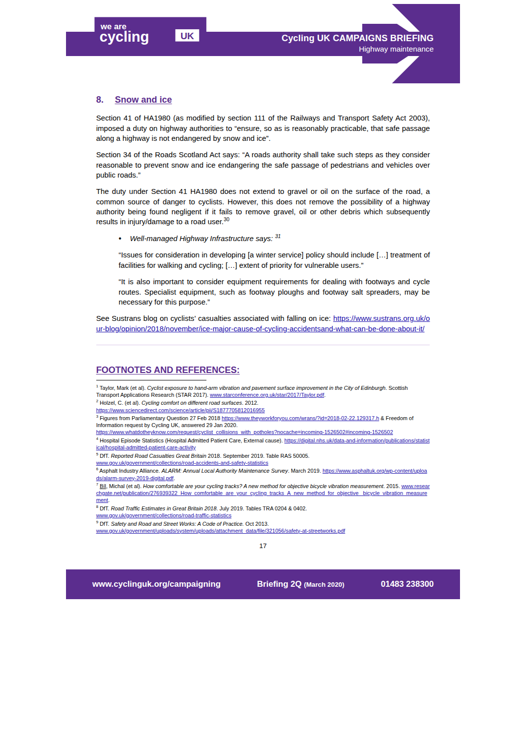Cycling UK CAMPAIGNS BRIEFING
Highway maintenance
we are cycling UK The cyclists' champion
8. Snow and ice
Section 41 of HA1980 (as modified by section 111 of the Railways and Transport Safety Act 2003), imposed a duty on highway authorities to “ensure, so as is reasonably practicable, that safe passage along a highway is not endangered by snow and ice”.
Section 34 of the Roads Scotland Act says: “A roads authority shall take such steps as they consider reasonable to prevent snow and ice endangering the safe passage of pedestrians and vehicles over public roads.”
The duty under Section 41 HA1980 does not extend to gravel or oil on the surface of the road, a common source of danger to cyclists. However, this does not remove the possibility of a highway authority being found negligent if it fails to remove gravel, oil or other debris which subsequently results in injury/damage to a road user.30
Well-managed Highway Infrastructure says: 31
“Issues for consideration in developing [a winter service] policy should include […] treatment of facilities for walking and cycling; […] extent of priority for vulnerable users.”
“It is also important to consider equipment requirements for dealing with footways and cycle routes. Specialist equipment, such as footway ploughs and footway salt spreaders, may be necessary for this purpose.”
See Sustrans blog on cyclists’ casualties associated with falling on ice: https://www.sustrans.org.uk/our-blog/opinion/2018/november/ice-major-cause-of-cycling-accidentsand-what-can-be-done-about-it/
FOOTNOTES AND REFERENCES:
1 Taylor, Mark (et al). Cyclist exposure to hand-arm vibration and pavement surface improvement in the City of Edinburgh. Scottish Transport Applications Research (STAR 2017). www.starconference.org.uk/star/2017/Taylor.pdf.
2 Holzel, C. (et al). Cycling comfort on different road surfaces. 2012.
https://www.sciencedirect.com/science/article/pii/S1877705812016955
3 Figures from Parliamentary Question 27 Feb 2018 https://www.theyworkforyou.com/wrans/?id=2018-02-22.129317.h & Freedom of Information request by Cycling UK, answered 29 Jan 2020.
https://www.whatdotheyknow.com/request/cyclist_collisions_with_potholes?nocache=incoming-1526502#incoming-1526502
4 Hospital Episode Statistics (Hospital Admitted Patient Care, External cause). https://digital.nhs.uk/data-and-information/publications/statistical/hospital-admitted-patient-care-activity
5 DfT. Reported Road Casualties Great Britain 2018. September 2019. Table RAS 50005.
www.gov.uk/government/collections/road-accidents-and-safety-statistics
6 Asphalt Industry Alliance. ALARM: Annual Local Authority Maintenance Survey. March 2019. https://www.asphaltuk.org/wp-content/uploads/alarm-survey-2019-digital.pdf.
7 Bíl, Michal (et al). How comfortable are your cycling tracks? A new method for objective bicycle vibration measurement. 2015. www.researchgate.net/publication/276939322_How_comfortable_are_your_cycling_tracks_A_new_method_for_objective _bicycle_vibration_measurement.
8 DfT. Road Traffic Estimates in Great Britain 2018. July 2019. Tables TRA 0204 & 0402.
www.gov.uk/government/collections/road-traffic-statistics
9 DfT. Safety and Road and Street Works: A Code of Practice. Oct 2013.
www.gov.uk/government/uploads/system/uploads/attachment_data/file/321056/safety-at-streetworks.pdf
17
www.cyclinguk.org/campaigning
Briefing 2Q (March 2020)
01483 238300